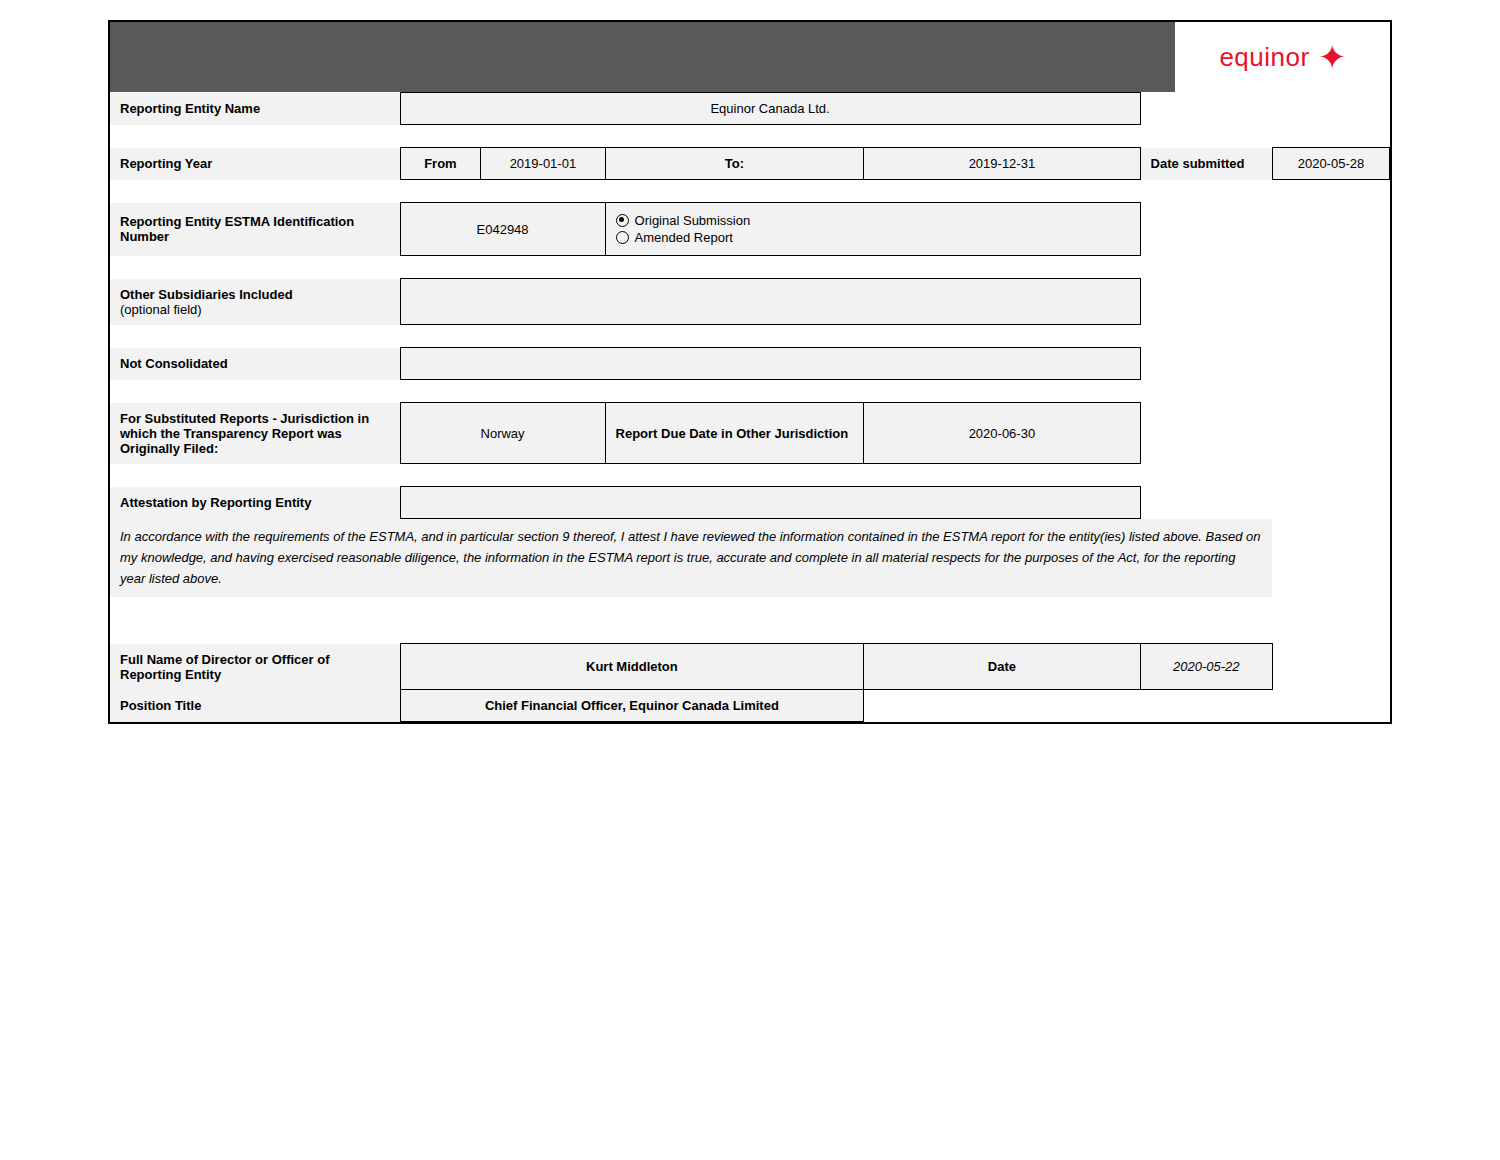equinor ✦
| Reporting Entity Name | Equinor Canada Ltd. | |
| Reporting Year | From | 2019-01-01 | To: | 2019-12-31 | Date submitted | 2020-05-28 |
| Reporting Entity ESTMA Identification Number | E042948 | Original Submission Amended Report | |
| Other Subsidiaries Included (optional field) | | |
| Not Consolidated | | |
| For Substituted Reports - Jurisdiction in which the Transparency Report was Originally Filed: | Norway | Report Due Date in Other Jurisdiction | 2020-06-30 | |
| Attestation by Reporting Entity | | |
| In accordance with the requirements of the ESTMA, and in particular section 9 thereof, I attest I have reviewed the information contained in the ESTMA report for the entity(ies) listed above. Based on my knowledge, and having exercised reasonable diligence, the information in the ESTMA report is true, accurate and complete in all material respects for the purposes of the Act, for the reporting year listed above. | |
| Full Name of Director or Officer of Reporting Entity | Kurt Middleton | Date | 2020-05-22 | |
| Position Title | Chief Financial Officer, Equinor Canada Limited | |